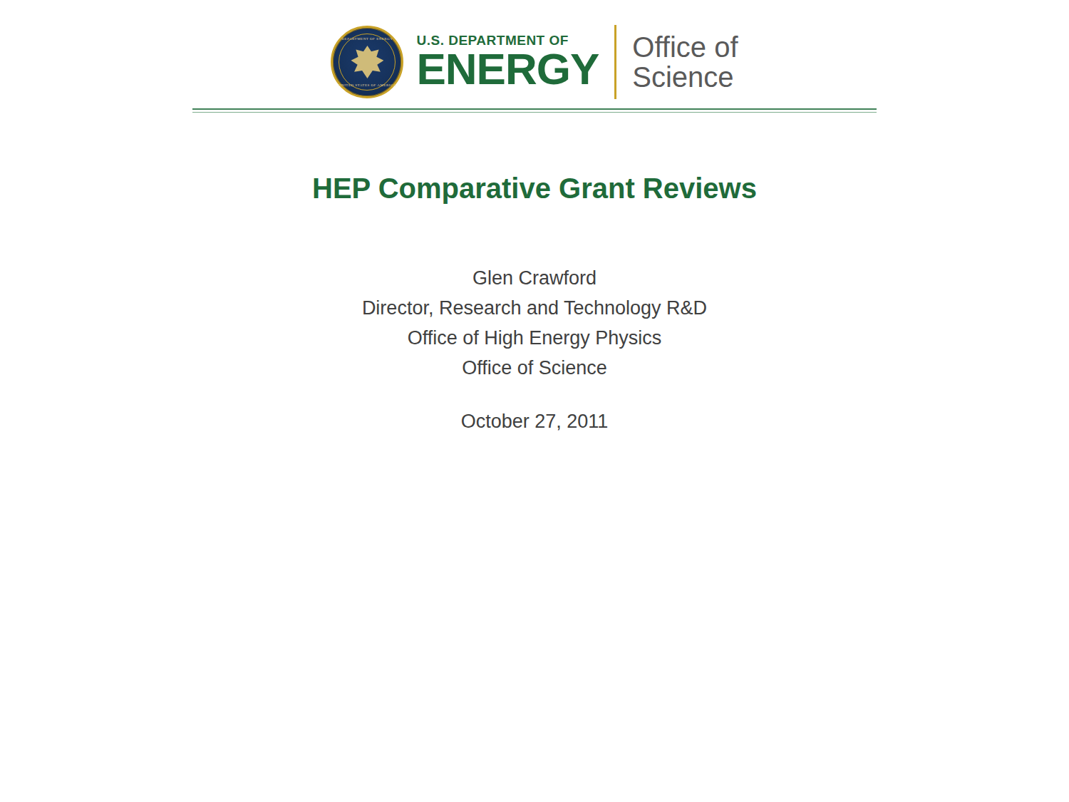DEPARTMENT OF ENERGY
UNITED STATES OF AMERICA
U.S. DEPARTMENT OF
ENERGY
Office of
Science
HEP Comparative Grant Reviews
Glen Crawford
Director, Research and Technology R&D
Office of High Energy Physics
Office of Science October 27, 2011